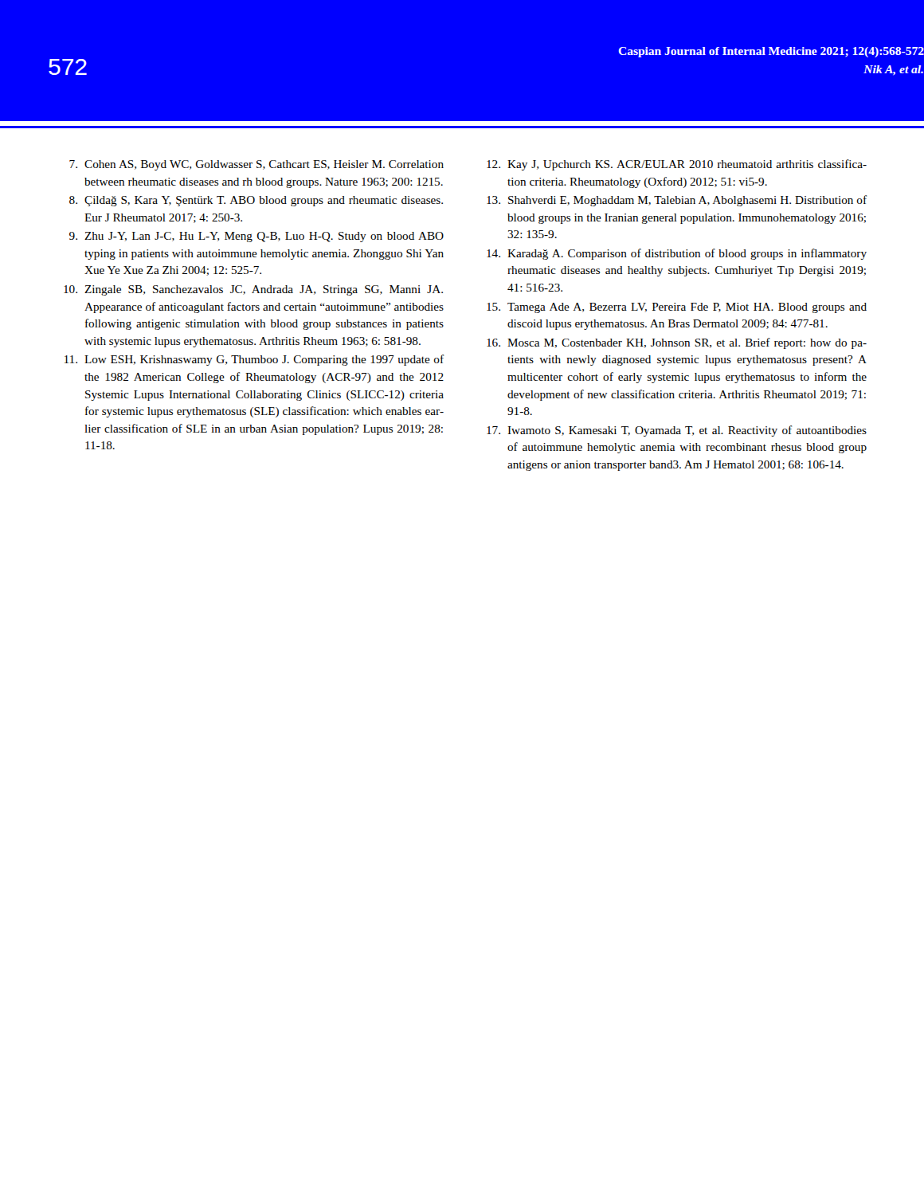572
Caspian Journal of Internal Medicine 2021; 12(4):568-572
Nik A, et al.
7. Cohen AS, Boyd WC, Goldwasser S, Cathcart ES, Heisler M. Correlation between rheumatic diseases and rh blood groups. Nature 1963; 200: 1215.
8. Çildağ S, Kara Y, Şentürk T. ABO blood groups and rheumatic diseases. Eur J Rheumatol 2017; 4: 250-3.
9. Zhu J-Y, Lan J-C, Hu L-Y, Meng Q-B, Luo H-Q. Study on blood ABO typing in patients with autoimmune hemolytic anemia. Zhongguo Shi Yan Xue Ye Xue Za Zhi 2004; 12: 525-7.
10. Zingale SB, Sanchezavalos JC, Andrada JA, Stringa SG, Manni JA. Appearance of anticoagulant factors and certain “autoimmune” antibodies following antigenic stimulation with blood group substances in patients with systemic lupus erythematosus. Arthritis Rheum 1963; 6: 581-98.
11. Low ESH, Krishnaswamy G, Thumboo J. Comparing the 1997 update of the 1982 American College of Rheumatology (ACR-97) and the 2012 Systemic Lupus International Collaborating Clinics (SLICC-12) criteria for systemic lupus erythematosus (SLE) classification: which enables earlier classification of SLE in an urban Asian population? Lupus 2019; 28: 11-18.
12. Kay J, Upchurch KS. ACR/EULAR 2010 rheumatoid arthritis classification criteria. Rheumatology (Oxford) 2012; 51: vi5-9.
13. Shahverdi E, Moghaddam M, Talebian A, Abolghasemi H. Distribution of blood groups in the Iranian general population. Immunohematology 2016; 32: 135-9.
14. Karadağ A. Comparison of distribution of blood groups in inflammatory rheumatic diseases and healthy subjects. Cumhuriyet Tıp Dergisi 2019; 41: 516-23.
15. Tamega Ade A, Bezerra LV, Pereira Fde P, Miot HA. Blood groups and discoid lupus erythematosus. An Bras Dermatol 2009; 84: 477-81.
16. Mosca M, Costenbader KH, Johnson SR, et al. Brief report: how do patients with newly diagnosed systemic lupus erythematosus present? A multicenter cohort of early systemic lupus erythematosus to inform the development of new classification criteria. Arthritis Rheumatol 2019; 71: 91-8.
17. Iwamoto S, Kamesaki T, Oyamada T, et al. Reactivity of autoantibodies of autoimmune hemolytic anemia with recombinant rhesus blood group antigens or anion transporter band3. Am J Hematol 2001; 68: 106-14.